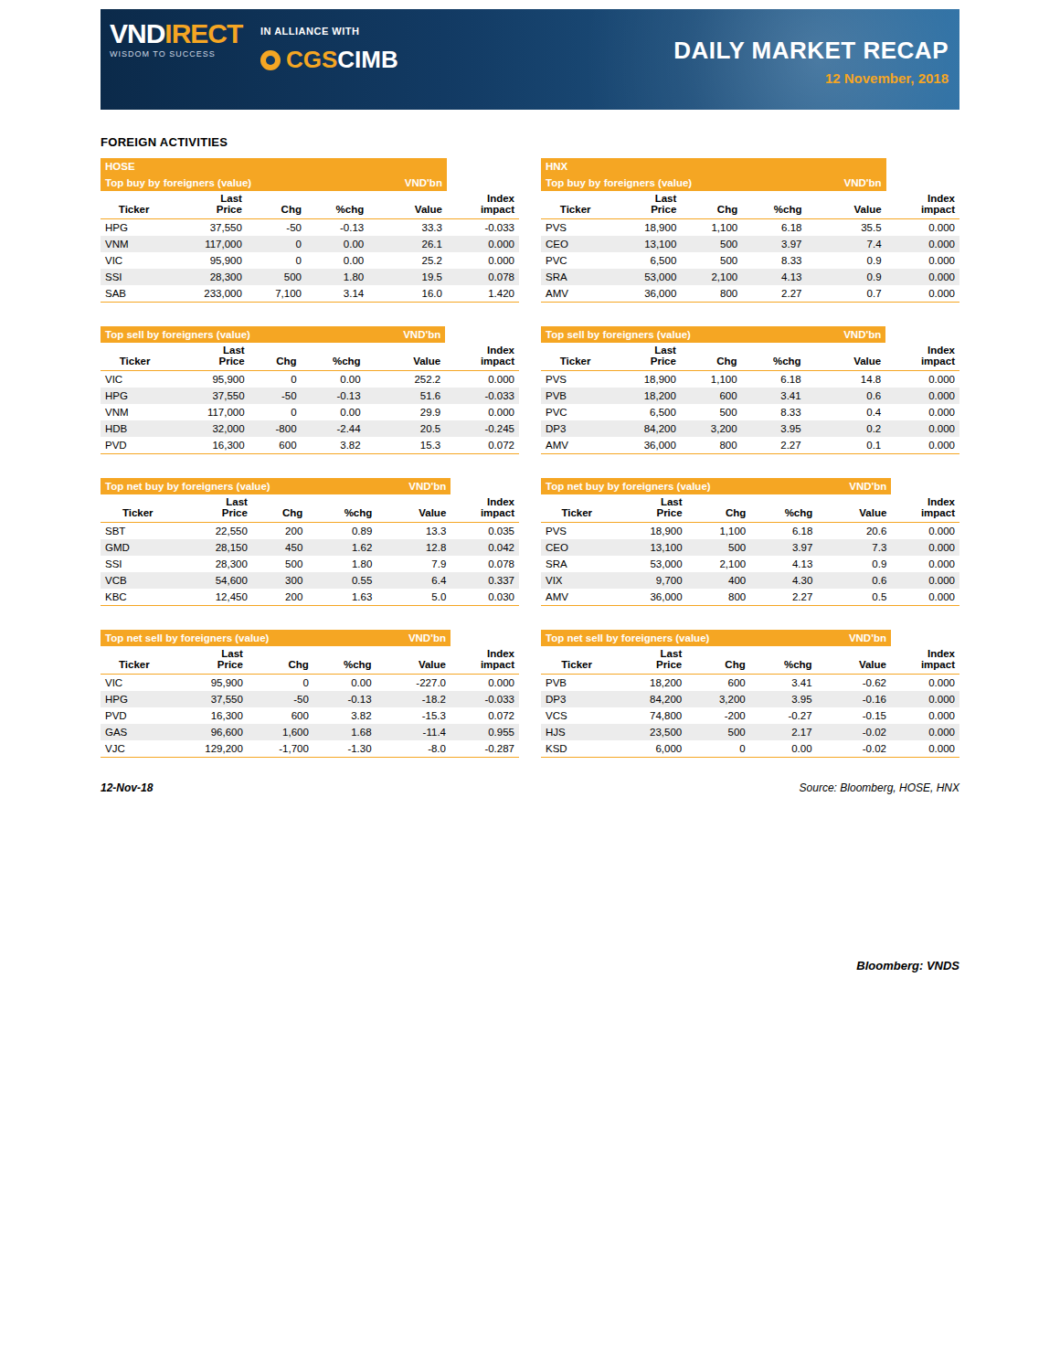VND IRECT
WISDOM TO SUCCESS
IN ALLIANCE WITH
CGS CIMB
DAILY MARKET RECAP
12 November, 2018
FOREIGN ACTIVITIES
| HOSE | |
| --- | --- |
| Top buy by foreigners (value) | VND'bn |
| Ticker | Last Price | Chg | %chg | Value | Index impact |
| HPG | 37,550 | -50 | -0.13 | 33.3 | -0.033 |
| VNM | 117,000 | 0 | 0.00 | 26.1 | 0.000 |
| VIC | 95,900 | 0 | 0.00 | 25.2 | 0.000 |
| SSI | 28,300 | 500 | 1.80 | 19.5 | 0.078 |
| SAB | 233,000 | 7,100 | 3.14 | 16.0 | 1.420 |
| HNX | |
| --- | --- |
| Top buy by foreigners (value) | VND'bn |
| Ticker | Last Price | Chg | %chg | Value | Index impact |
| PVS | 18,900 | 1,100 | 6.18 | 35.5 | 0.000 |
| CEO | 13,100 | 500 | 3.97 | 7.4 | 0.000 |
| PVC | 6,500 | 500 | 8.33 | 0.9 | 0.000 |
| SRA | 53,000 | 2,100 | 4.13 | 0.9 | 0.000 |
| AMV | 36,000 | 800 | 2.27 | 0.7 | 0.000 |
| Top sell by foreigners (value) | VND'bn |
| --- | --- |
| Ticker | Last Price | Chg | %chg | Value | Index impact |
| VIC | 95,900 | 0 | 0.00 | 252.2 | 0.000 |
| HPG | 37,550 | -50 | -0.13 | 51.6 | -0.033 |
| VNM | 117,000 | 0 | 0.00 | 29.9 | 0.000 |
| HDB | 32,000 | -800 | -2.44 | 20.5 | -0.245 |
| PVD | 16,300 | 600 | 3.82 | 15.3 | 0.072 |
| Top sell by foreigners (value) | VND'bn |
| --- | --- |
| Ticker | Last Price | Chg | %chg | Value | Index impact |
| PVS | 18,900 | 1,100 | 6.18 | 14.8 | 0.000 |
| PVB | 18,200 | 600 | 3.41 | 0.6 | 0.000 |
| PVC | 6,500 | 500 | 8.33 | 0.4 | 0.000 |
| DP3 | 84,200 | 3,200 | 3.95 | 0.2 | 0.000 |
| AMV | 36,000 | 800 | 2.27 | 0.1 | 0.000 |
| Top net buy by foreigners (value) | VND'bn |
| --- | --- |
| Ticker | Last Price | Chg | %chg | Value | Index impact |
| SBT | 22,550 | 200 | 0.89 | 13.3 | 0.035 |
| GMD | 28,150 | 450 | 1.62 | 12.8 | 0.042 |
| SSI | 28,300 | 500 | 1.80 | 7.9 | 0.078 |
| VCB | 54,600 | 300 | 0.55 | 6.4 | 0.337 |
| KBC | 12,450 | 200 | 1.63 | 5.0 | 0.030 |
| Top net buy by foreigners (value) | VND'bn |
| --- | --- |
| Ticker | Last Price | Chg | %chg | Value | Index impact |
| PVS | 18,900 | 1,100 | 6.18 | 20.6 | 0.000 |
| CEO | 13,100 | 500 | 3.97 | 7.3 | 0.000 |
| SRA | 53,000 | 2,100 | 4.13 | 0.9 | 0.000 |
| VIX | 9,700 | 400 | 4.30 | 0.6 | 0.000 |
| AMV | 36,000 | 800 | 2.27 | 0.5 | 0.000 |
| Top net sell by foreigners (value) | VND'bn |
| --- | --- |
| Ticker | Last Price | Chg | %chg | Value | Index impact |
| VIC | 95,900 | 0 | 0.00 | -227.0 | 0.000 |
| HPG | 37,550 | -50 | -0.13 | -18.2 | -0.033 |
| PVD | 16,300 | 600 | 3.82 | -15.3 | 0.072 |
| GAS | 96,600 | 1,600 | 1.68 | -11.4 | 0.955 |
| VJC | 129,200 | -1,700 | -1.30 | -8.0 | -0.287 |
| Top net sell by foreigners (value) | VND'bn |
| --- | --- |
| Ticker | Last Price | Chg | %chg | Value | Index impact |
| PVB | 18,200 | 600 | 3.41 | -0.62 | 0.000 |
| DP3 | 84,200 | 3,200 | 3.95 | -0.16 | 0.000 |
| VCS | 74,800 | -200 | -0.27 | -0.15 | 0.000 |
| HJS | 23,500 | 500 | 2.17 | -0.02 | 0.000 |
| KSD | 6,000 | 0 | 0.00 | -0.02 | 0.000 |
12-Nov-18
Source: Bloomberg, HOSE, HNX
Bloomberg: VNDS